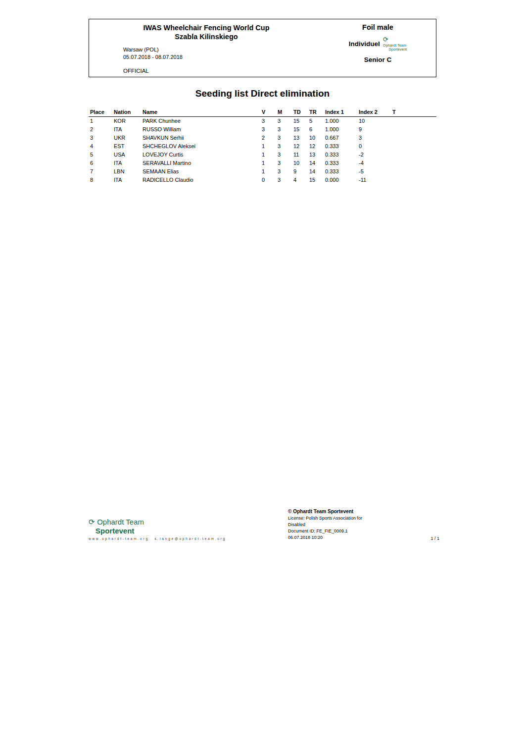IWAS Wheelchair Fencing World Cup
Szabla Kilinskiego
Warsaw (POL)
05.07.2018 - 08.07.2018
OFFICIAL
Foil male
Individuel ⟳Ophardt Team Sportevent
Senior C
Seeding list Direct elimination
| Place | Nation | Name | V | M | TD | TR | Index 1 | Index 2 | T | |
| --- | --- | --- | --- | --- | --- | --- | --- | --- | --- | --- |
| 1 | KOR | PARK Chunhee | 3 | 3 | 15 | 5 | 1.000 | 10 | | |
| 2 | ITA | RUSSO William | 3 | 3 | 15 | 6 | 1.000 | 9 | | |
| 3 | UKR | SHAVKUN Serhii | 2 | 3 | 13 | 10 | 0.667 | 3 | | |
| 4 | EST | SHCHEGLOV Aleksei | 1 | 3 | 12 | 12 | 0.333 | 0 | | |
| 5 | USA | LOVEJOY Curtis | 1 | 3 | 11 | 13 | 0.333 | -2 | | |
| 6 | ITA | SERAVALLI Martino | 1 | 3 | 10 | 14 | 0.333 | -4 | | |
| 7 | LBN | SEMAAN Elias | 1 | 3 | 9 | 14 | 0.333 | -5 | | |
| 8 | ITA | RADICELLO Claudio | 0 | 3 | 4 | 15 | 0.000 | -11 | | |
⟳ Ophardt Team Sportevent
w w w . o p h a r d t - t e a m . o r g s . l a n g e @ o p h a r d t - t e a m . o r g
© Ophardt Team Sportevent
License: Polish Sports Association for
Disabled
Document ID: FE_FIE_0009.1
06.07.2018 10:20
1 / 1